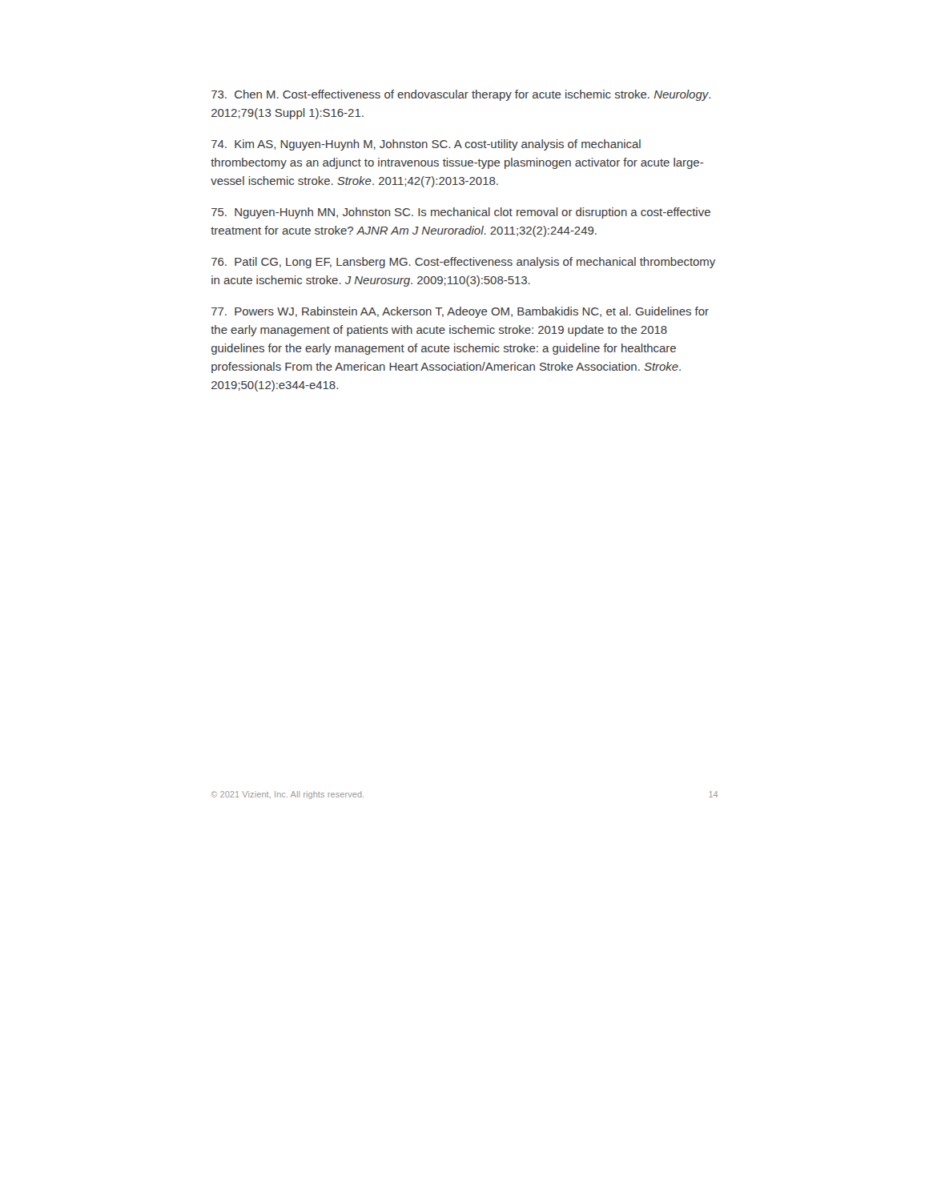73. Chen M. Cost-effectiveness of endovascular therapy for acute ischemic stroke. Neurology. 2012;79(13 Suppl 1):S16-21.
74. Kim AS, Nguyen-Huynh M, Johnston SC. A cost-utility analysis of mechanical thrombectomy as an adjunct to intravenous tissue-type plasminogen activator for acute large-vessel ischemic stroke. Stroke. 2011;42(7):2013-2018.
75. Nguyen-Huynh MN, Johnston SC. Is mechanical clot removal or disruption a cost-effective treatment for acute stroke? AJNR Am J Neuroradiol. 2011;32(2):244-249.
76. Patil CG, Long EF, Lansberg MG. Cost-effectiveness analysis of mechanical thrombectomy in acute ischemic stroke. J Neurosurg. 2009;110(3):508-513.
77. Powers WJ, Rabinstein AA, Ackerson T, Adeoye OM, Bambakidis NC, et al. Guidelines for the early management of patients with acute ischemic stroke: 2019 update to the 2018 guidelines for the early management of acute ischemic stroke: a guideline for healthcare professionals From the American Heart Association/American Stroke Association. Stroke. 2019;50(12):e344-e418.
© 2021 Vizient, Inc. All rights reserved. 14